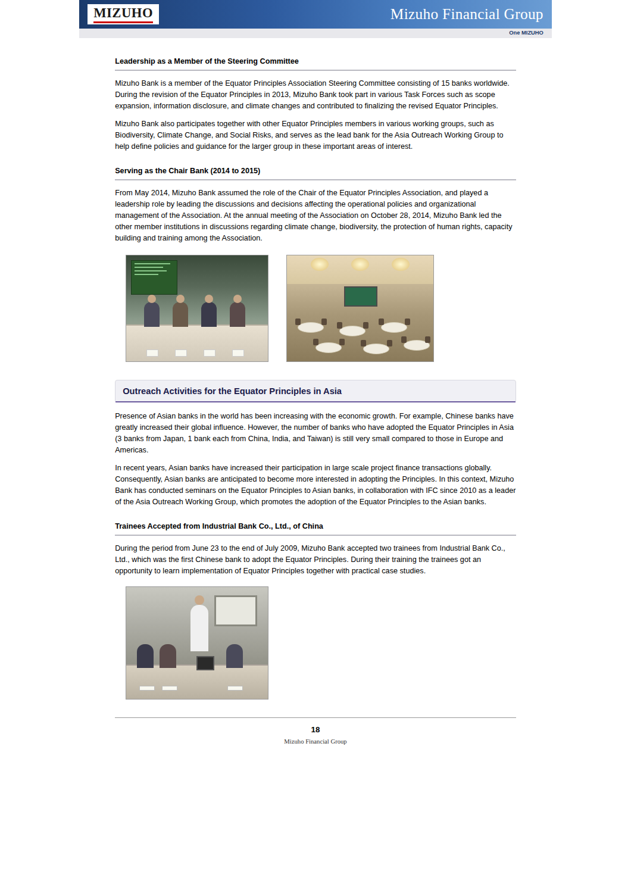MIZUHO
Mizuho Financial Group
One MIZUHO
Leadership as a Member of the Steering Committee
Mizuho Bank is a member of the Equator Principles Association Steering Committee consisting of 15 banks worldwide. During the revision of the Equator Principles in 2013, Mizuho Bank took part in various Task Forces such as scope expansion, information disclosure, and climate changes and contributed to finalizing the revised Equator Principles.
Mizuho Bank also participates together with other Equator Principles members in various working groups, such as Biodiversity, Climate Change, and Social Risks, and serves as the lead bank for the Asia Outreach Working Group to help define policies and guidance for the larger group in these important areas of interest.
Serving as the Chair Bank (2014 to 2015)
From May 2014, Mizuho Bank assumed the role of the Chair of the Equator Principles Association, and played a leadership role by leading the discussions and decisions affecting the operational policies and organizational management of the Association. At the annual meeting of the Association on October 28, 2014, Mizuho Bank led the other member institutions in discussions regarding climate change, biodiversity, the protection of human rights, capacity building and training among the Association.
Outreach Activities for the Equator Principles in Asia
Presence of Asian banks in the world has been increasing with the economic growth. For example, Chinese banks have greatly increased their global influence. However, the number of banks who have adopted the Equator Principles in Asia (3 banks from Japan, 1 bank each from China, India, and Taiwan) is still very small compared to those in Europe and Americas.
In recent years, Asian banks have increased their participation in large scale project finance transactions globally. Consequently, Asian banks are anticipated to become more interested in adopting the Principles. In this context, Mizuho Bank has conducted seminars on the Equator Principles to Asian banks, in collaboration with IFC since 2010 as a leader of the Asia Outreach Working Group, which promotes the adoption of the Equator Principles to the Asian banks.
Trainees Accepted from Industrial Bank Co., Ltd., of China
During the period from June 23 to the end of July 2009, Mizuho Bank accepted two trainees from Industrial Bank Co., Ltd., which was the first Chinese bank to adopt the Equator Principles. During their training the trainees got an opportunity to learn implementation of Equator Principles together with practical case studies.
18
Mizuho Financial Group